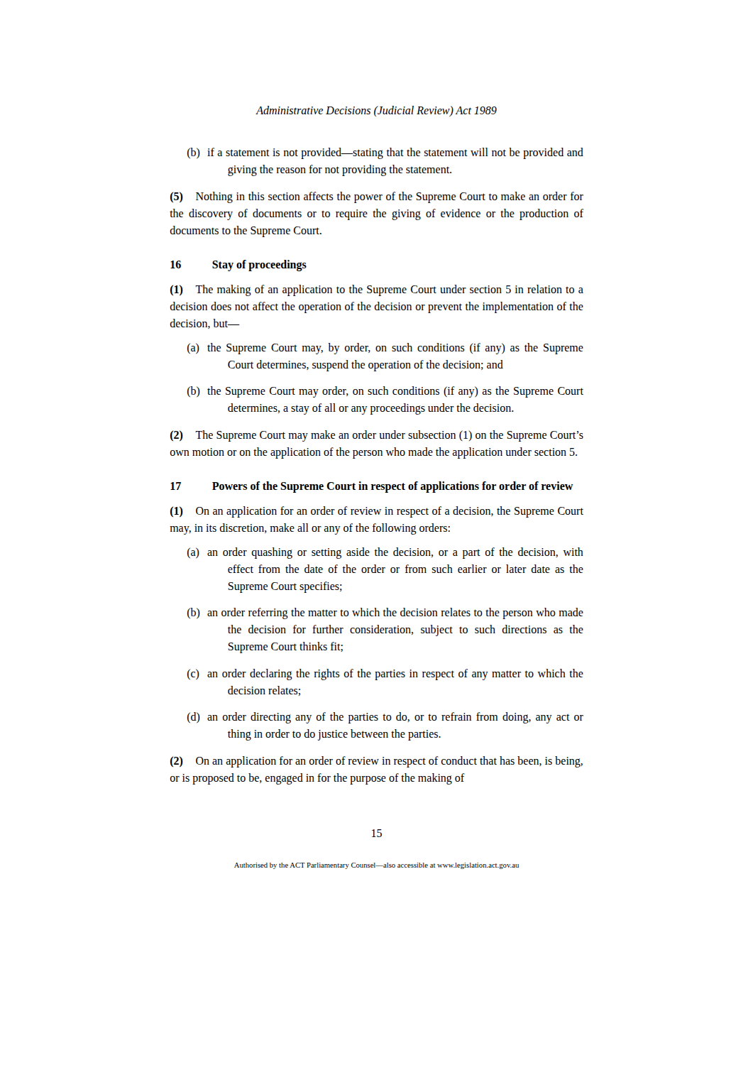Administrative Decisions (Judicial Review) Act 1989
(b) if a statement is not provided—stating that the statement will not be provided and giving the reason for not providing the statement.
(5) Nothing in this section affects the power of the Supreme Court to make an order for the discovery of documents or to require the giving of evidence or the production of documents to the Supreme Court.
16 Stay of proceedings
(1) The making of an application to the Supreme Court under section 5 in relation to a decision does not affect the operation of the decision or prevent the implementation of the decision, but—
(a) the Supreme Court may, by order, on such conditions (if any) as the Supreme Court determines, suspend the operation of the decision; and
(b) the Supreme Court may order, on such conditions (if any) as the Supreme Court determines, a stay of all or any proceedings under the decision.
(2) The Supreme Court may make an order under subsection (1) on the Supreme Court’s own motion or on the application of the person who made the application under section 5.
17 Powers of the Supreme Court in respect of applications for order of review
(1) On an application for an order of review in respect of a decision, the Supreme Court may, in its discretion, make all or any of the following orders:
(a) an order quashing or setting aside the decision, or a part of the decision, with effect from the date of the order or from such earlier or later date as the Supreme Court specifies;
(b) an order referring the matter to which the decision relates to the person who made the decision for further consideration, subject to such directions as the Supreme Court thinks fit;
(c) an order declaring the rights of the parties in respect of any matter to which the decision relates;
(d) an order directing any of the parties to do, or to refrain from doing, any act or thing in order to do justice between the parties.
(2) On an application for an order of review in respect of conduct that has been, is being, or is proposed to be, engaged in for the purpose of the making of
15
Authorised by the ACT Parliamentary Counsel—also accessible at www.legislation.act.gov.au